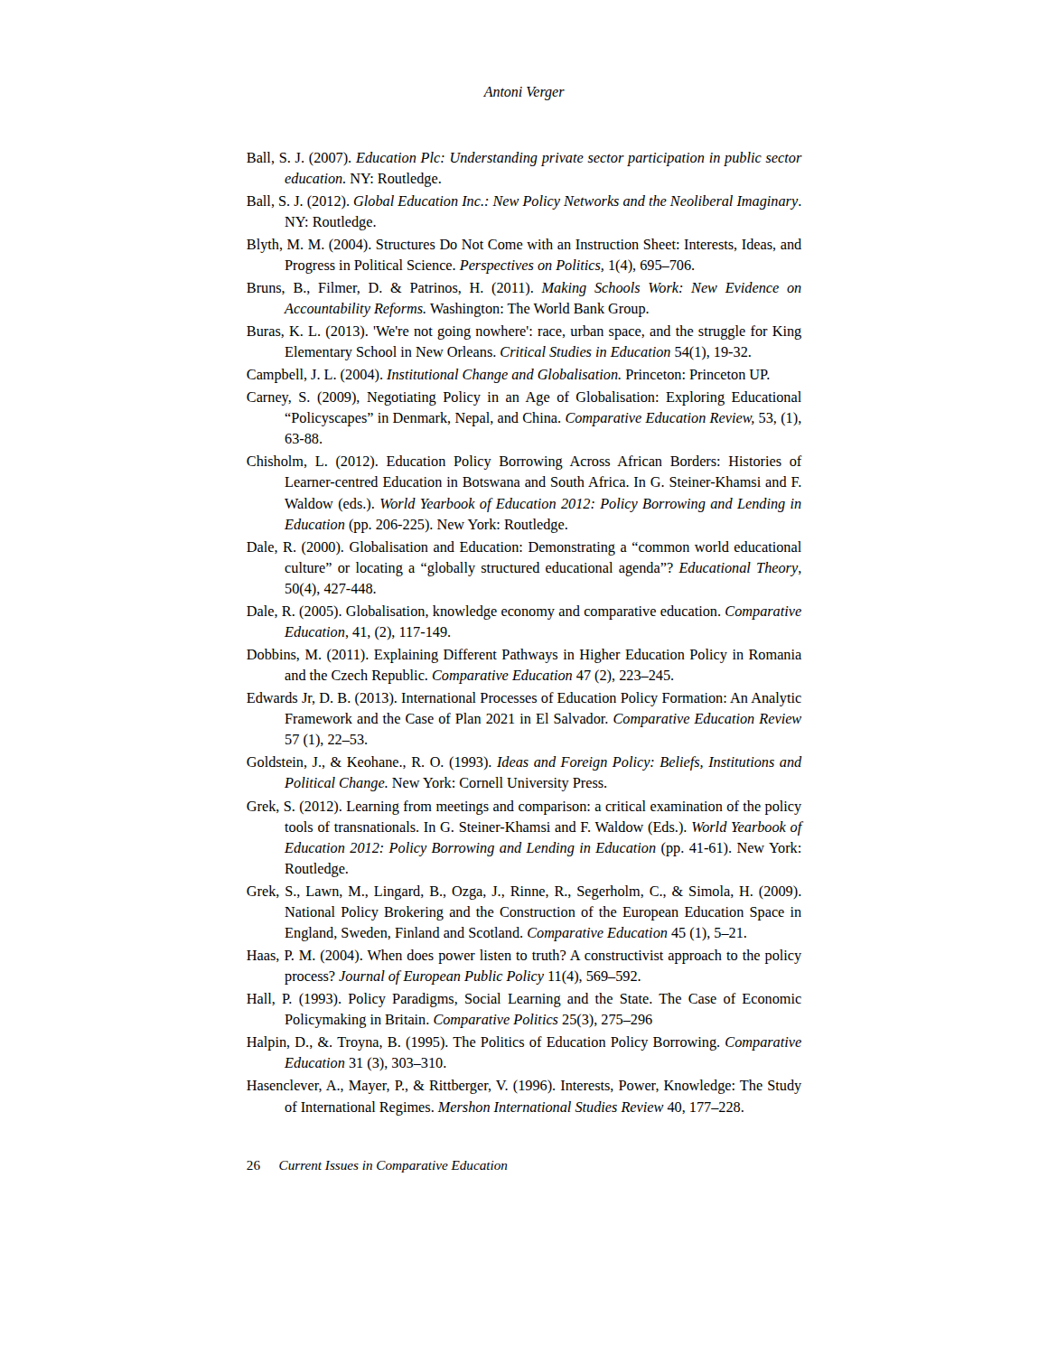Antoni Verger
Ball, S. J. (2007). Education Plc: Understanding private sector participation in public sector education. NY: Routledge.
Ball, S. J. (2012). Global Education Inc.: New Policy Networks and the Neoliberal Imaginary. NY: Routledge.
Blyth, M. M. (2004). Structures Do Not Come with an Instruction Sheet: Interests, Ideas, and Progress in Political Science. Perspectives on Politics, 1(4), 695–706.
Bruns, B., Filmer, D. & Patrinos, H. (2011). Making Schools Work: New Evidence on Accountability Reforms. Washington: The World Bank Group.
Buras, K. L. (2013). 'We're not going nowhere': race, urban space, and the struggle for King Elementary School in New Orleans. Critical Studies in Education 54(1), 19-32.
Campbell, J. L. (2004). Institutional Change and Globalisation. Princeton: Princeton UP.
Carney, S. (2009), Negotiating Policy in an Age of Globalisation: Exploring Educational “Policyscapes” in Denmark, Nepal, and China. Comparative Education Review, 53, (1), 63-88.
Chisholm, L. (2012). Education Policy Borrowing Across African Borders: Histories of Learner-centred Education in Botswana and South Africa. In G. Steiner-Khamsi and F. Waldow (eds.). World Yearbook of Education 2012: Policy Borrowing and Lending in Education (pp. 206-225). New York: Routledge.
Dale, R. (2000). Globalisation and Education: Demonstrating a “common world educational culture” or locating a “globally structured educational agenda”? Educational Theory, 50(4), 427-448.
Dale, R. (2005). Globalisation, knowledge economy and comparative education. Comparative Education, 41, (2), 117-149.
Dobbins, M. (2011). Explaining Different Pathways in Higher Education Policy in Romania and the Czech Republic. Comparative Education 47 (2), 223–245.
Edwards Jr, D. B. (2013). International Processes of Education Policy Formation: An Analytic Framework and the Case of Plan 2021 in El Salvador. Comparative Education Review 57 (1), 22–53.
Goldstein, J., & Keohane., R. O. (1993). Ideas and Foreign Policy: Beliefs, Institutions and Political Change. New York: Cornell University Press.
Grek, S. (2012). Learning from meetings and comparison: a critical examination of the policy tools of transnationals. In G. Steiner-Khamsi and F. Waldow (Eds.). World Yearbook of Education 2012: Policy Borrowing and Lending in Education (pp. 41-61). New York: Routledge.
Grek, S., Lawn, M., Lingard, B., Ozga, J., Rinne, R., Segerholm, C., & Simola, H. (2009). National Policy Brokering and the Construction of the European Education Space in England, Sweden, Finland and Scotland. Comparative Education 45 (1), 5–21.
Haas, P. M. (2004). When does power listen to truth? A constructivist approach to the policy process? Journal of European Public Policy 11(4), 569–592.
Hall, P. (1993). Policy Paradigms, Social Learning and the State. The Case of Economic Policymaking in Britain. Comparative Politics 25(3), 275–296
Halpin, D., &. Troyna, B. (1995). The Politics of Education Policy Borrowing. Comparative Education 31 (3), 303–310.
Hasenclever, A., Mayer, P., & Rittberger, V. (1996). Interests, Power, Knowledge: The Study of International Regimes. Mershon International Studies Review 40, 177–228.
26 Current Issues in Comparative Education